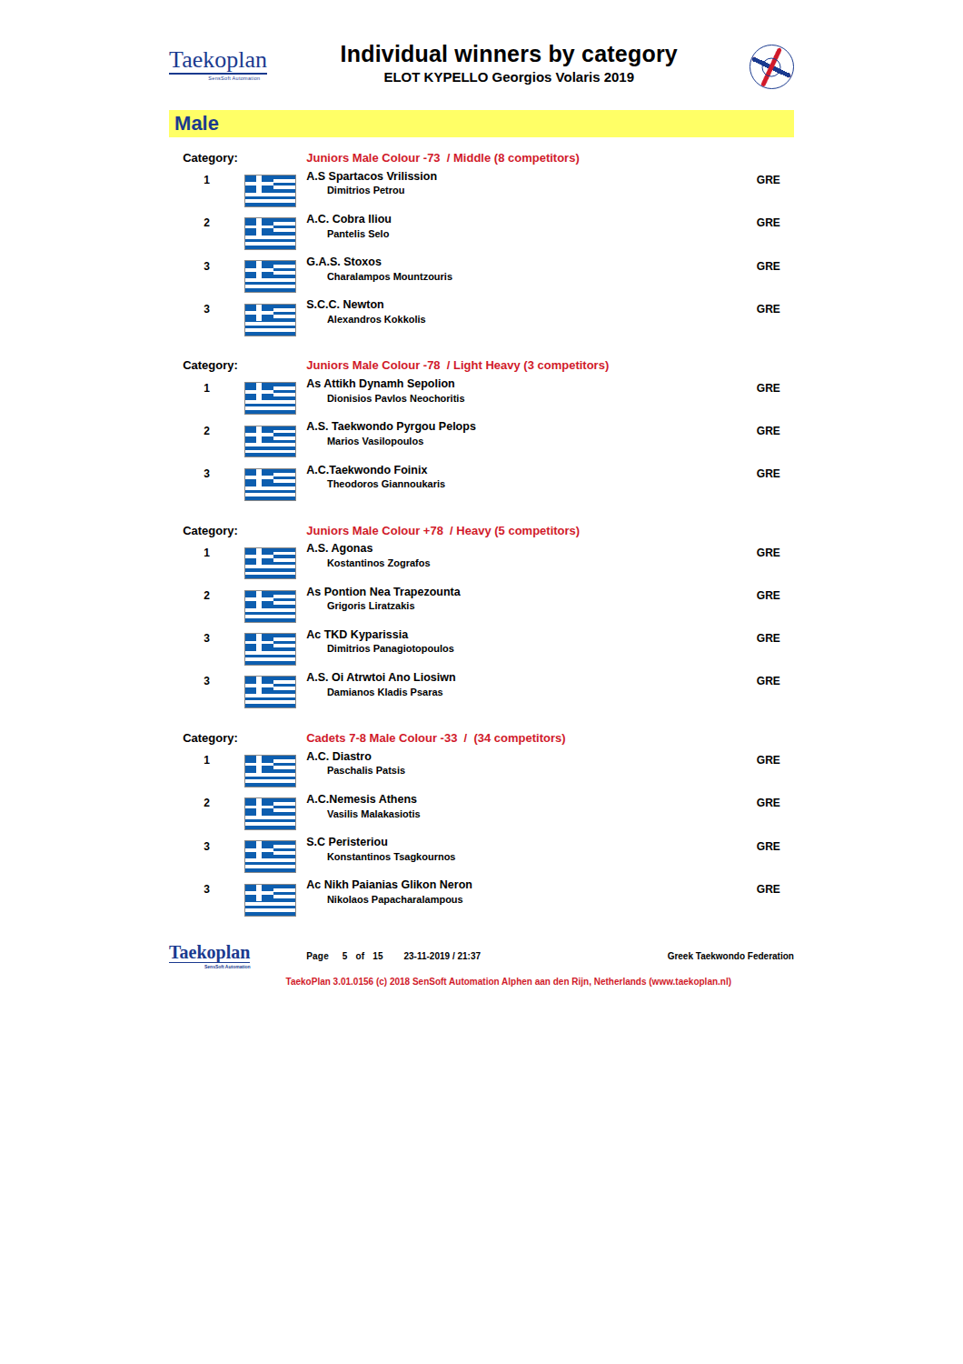Taeko plan
SensSoft Automation
Individual winners by category
ELOT KYPELLO Georgios Volaris 2019
Male
| Category: | Juniors Male Colour -73 / Middle (8 competitors) |
| 1 | | A.S Spartacos Vrilission Dimitrios Petrou | GRE |
| 2 | | A.C. Cobra Iliou Pantelis Selo | GRE |
| 3 | | G.A.S. Stoxos Charalampos Mountzouris | GRE |
| 3 | | S.C.C. Newton Alexandros Kokkolis | GRE |
| Category: | Juniors Male Colour -78 / Light Heavy (3 competitors) |
| 1 | | As Attikh Dynamh Sepolion Dionisios Pavlos Neochoritis | GRE |
| 2 | | A.S. Taekwondo Pyrgou Pelops Marios Vasilopoulos | GRE |
| 3 | | A.C.Taekwondo Foinix Theodoros Giannoukaris | GRE |
| Category: | Juniors Male Colour +78 / Heavy (5 competitors) |
| 1 | | A.S. Agonas Kostantinos Zografos | GRE |
| 2 | | As Pontion Nea Trapezounta Grigoris Liratzakis | GRE |
| 3 | | Ac TKD Kyparissia Dimitrios Panagiotopoulos | GRE |
| 3 | | A.S. Oi Atrwtoi Ano Liosiwn Damianos Kladis Psaras | GRE |
| Category: | Cadets 7-8 Male Colour -33 / (34 competitors) |
| 1 | | A.C. Diastro Paschalis Patsis | GRE |
| 2 | | A.C.Nemesis Athens Vasilis Malakasiotis | GRE |
| 3 | | S.C Peristeriou Konstantinos Tsagkournos | GRE |
| 3 | | Ac Nikh Paianias Glikon Neron Nikolaos Papacharalampous | GRE |
Taekoplan
SensSoft Automation
Page 5 of 15 23-11-2019 / 21:37
Greek Taekwondo Federation
TaekoPlan 3.01.0156 (c) 2018 SenSoft Automation Alphen aan den Rijn, Netherlands (www.taekoplan.nl)